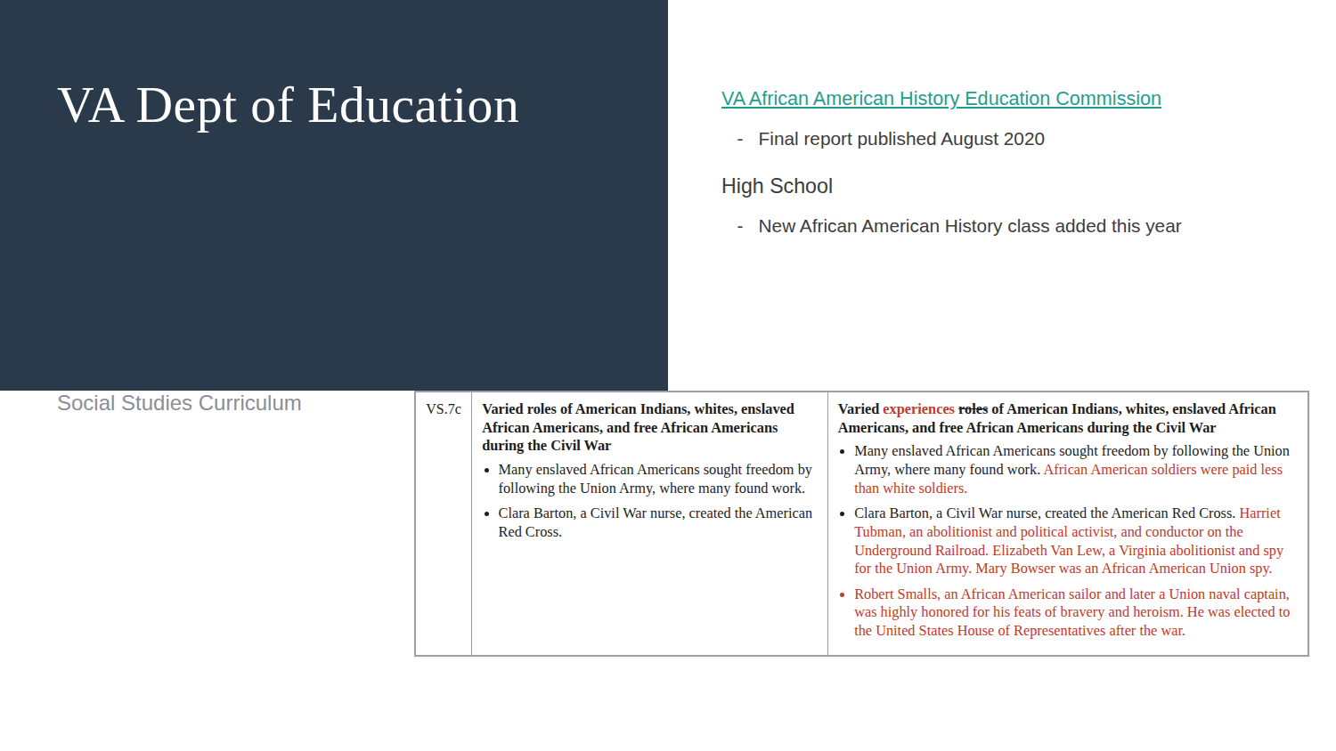VA Dept of Education
Social Studies Curriculum
VA African American History Education Commission
Final report published August 2020
High School
New African American History class added this year
| VS.7c | Varied roles of American Indians, whites, enslaved African Americans, and free African Americans during the Civil War Many enslaved African Americans sought freedom by following the Union Army, where many found work. Clara Barton, a Civil War nurse, created the American Red Cross. | Varied experiences roles of American Indians, whites, enslaved African Americans, and free African Americans during the Civil War Many enslaved African Americans sought freedom by following the Union Army, where many found work. African American soldiers were paid less than white soldiers. Clara Barton, a Civil War nurse, created the American Red Cross. Harriet Tubman, an abolitionist and political activist, and conductor on the Underground Railroad. Elizabeth Van Lew, a Virginia abolitionist and spy for the Union Army. Mary Bowser was an African American Union spy. Robert Smalls, an African American sailor and later a Union naval captain, was highly honored for his feats of bravery and heroism. He was elected to the United States House of Representatives after the war. |